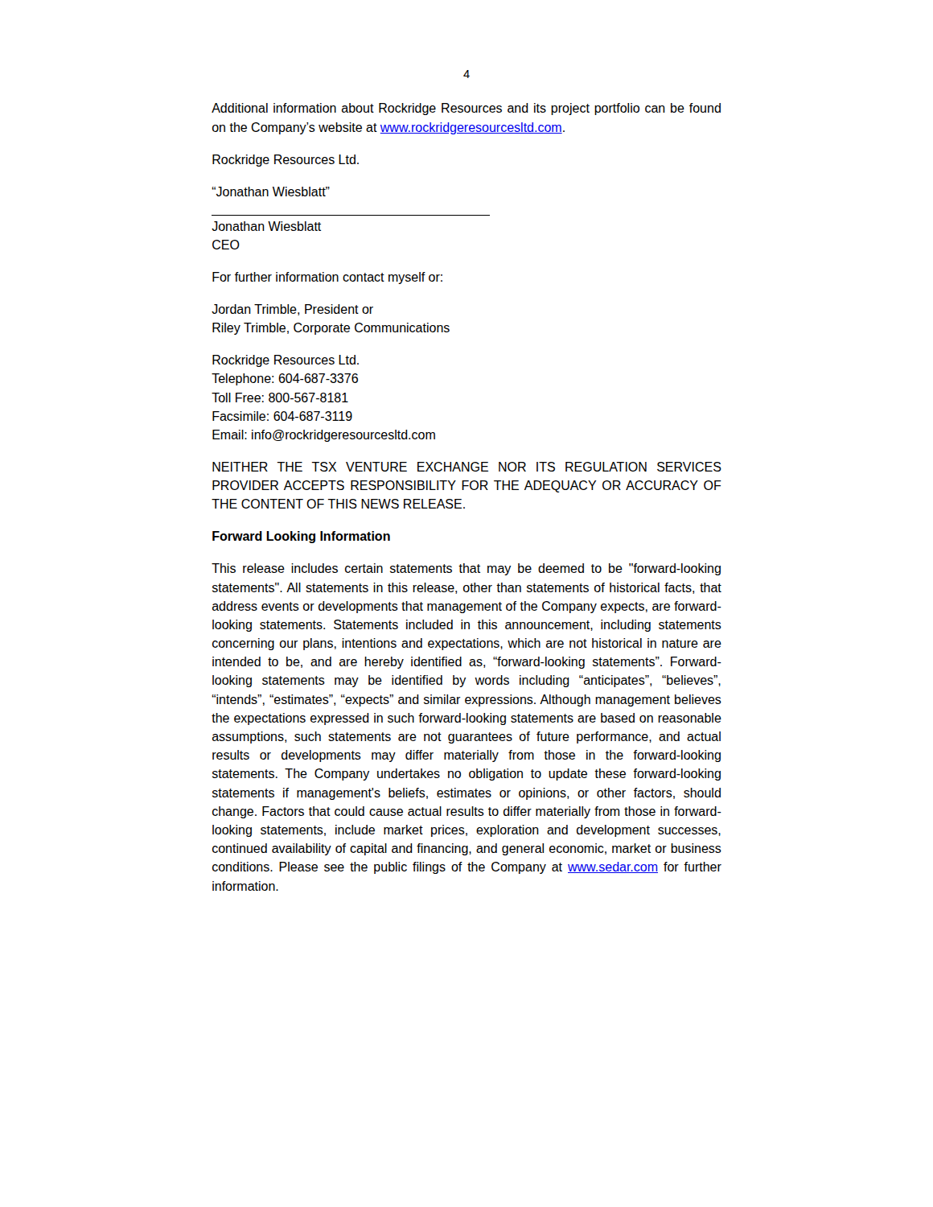4
Additional information about Rockridge Resources and its project portfolio can be found on the Company’s website at www.rockridgeresourcesltd.com.
Rockridge Resources Ltd.
“Jonathan Wiesblatt”
Jonathan Wiesblatt
CEO
For further information contact myself or:
Jordan Trimble, President or
Riley Trimble, Corporate Communications
Rockridge Resources Ltd.
Telephone: 604-687-3376
Toll Free: 800-567-8181
Facsimile: 604-687-3119
Email: info@rockridgeresourcesltd.com
NEITHER THE TSX VENTURE EXCHANGE NOR ITS REGULATION SERVICES PROVIDER ACCEPTS RESPONSIBILITY FOR THE ADEQUACY OR ACCURACY OF THE CONTENT OF THIS NEWS RELEASE.
Forward Looking Information
This release includes certain statements that may be deemed to be "forward-looking statements". All statements in this release, other than statements of historical facts, that address events or developments that management of the Company expects, are forward-looking statements. Statements included in this announcement, including statements concerning our plans, intentions and expectations, which are not historical in nature are intended to be, and are hereby identified as, “forward-looking statements”. Forward-looking statements may be identified by words including “anticipates”, “believes”, “intends”, “estimates”, “expects” and similar expressions. Although management believes the expectations expressed in such forward-looking statements are based on reasonable assumptions, such statements are not guarantees of future performance, and actual results or developments may differ materially from those in the forward-looking statements. The Company undertakes no obligation to update these forward-looking statements if management's beliefs, estimates or opinions, or other factors, should change. Factors that could cause actual results to differ materially from those in forward-looking statements, include market prices, exploration and development successes, continued availability of capital and financing, and general economic, market or business conditions. Please see the public filings of the Company at www.sedar.com for further information.